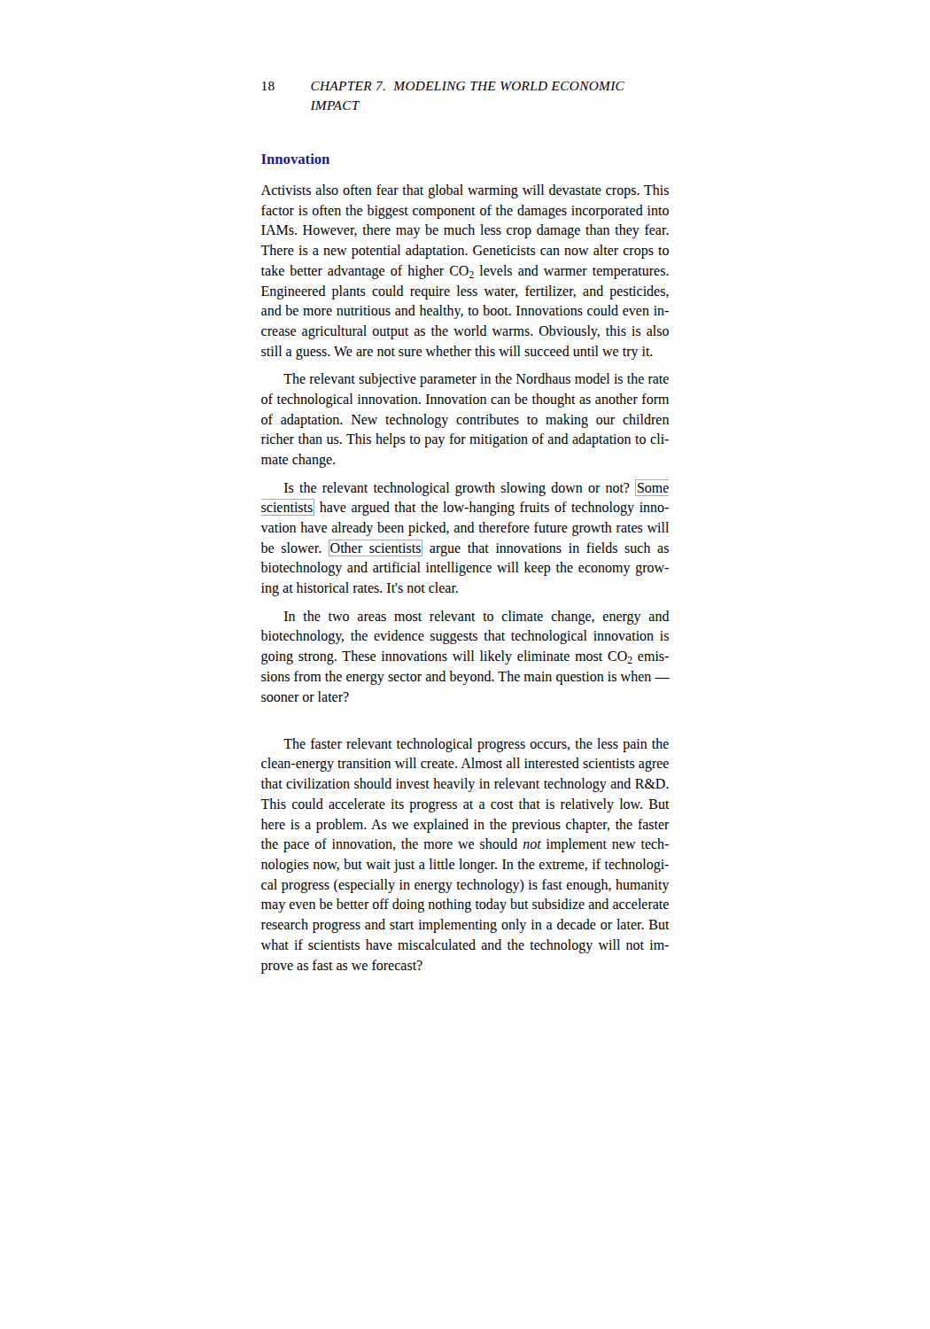18 CHAPTER 7. MODELING THE WORLD ECONOMIC IMPACT
Innovation
Activists also often fear that global warming will devastate crops. This factor is often the biggest component of the damages incorporated into IAMs. However, there may be much less crop damage than they fear. There is a new potential adaptation. Geneticists can now alter crops to take better advantage of higher CO2 levels and warmer temperatures. Engineered plants could require less water, fertilizer, and pesticides, and be more nutritious and healthy, to boot. Innovations could even increase agricultural output as the world warms. Obviously, this is also still a guess. We are not sure whether this will succeed until we try it.
The relevant subjective parameter in the Nordhaus model is the rate of technological innovation. Innovation can be thought as another form of adaptation. New technology contributes to making our children richer than us. This helps to pay for mitigation of and adaptation to climate change.
Is the relevant technological growth slowing down or not? Some scientists have argued that the low-hanging fruits of technology innovation have already been picked, and therefore future growth rates will be slower. Other scientists argue that innovations in fields such as biotechnology and artificial intelligence will keep the economy growing at historical rates. It's not clear.
In the two areas most relevant to climate change, energy and biotechnology, the evidence suggests that technological innovation is going strong. These innovations will likely eliminate most CO2 emissions from the energy sector and beyond. The main question is when — sooner or later?
The faster relevant technological progress occurs, the less pain the clean-energy transition will create. Almost all interested scientists agree that civilization should invest heavily in relevant technology and R&D. This could accelerate its progress at a cost that is relatively low. But here is a problem. As we explained in the previous chapter, the faster the pace of innovation, the more we should not implement new technologies now, but wait just a little longer. In the extreme, if technological progress (especially in energy technology) is fast enough, humanity may even be better off doing nothing today but subsidize and accelerate research progress and start implementing only in a decade or later. But what if scientists have miscalculated and the technology will not improve as fast as we forecast?